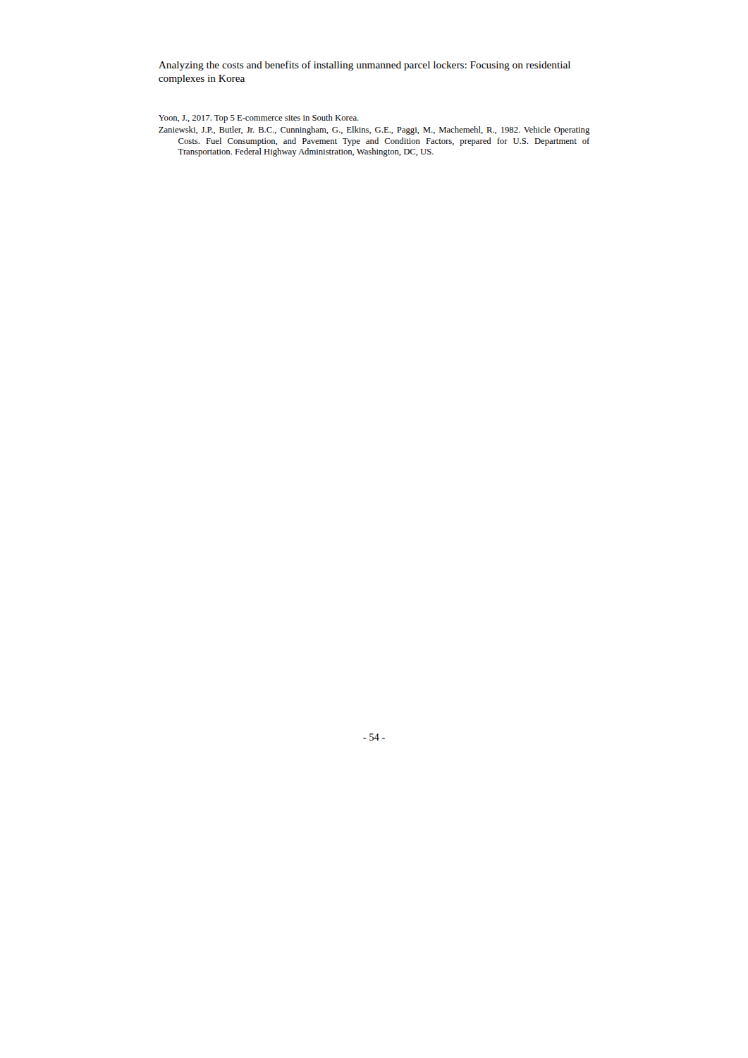Analyzing the costs and benefits of installing unmanned parcel lockers: Focusing on residential complexes in Korea
Yoon, J., 2017. Top 5 E-commerce sites in South Korea.
Zaniewski, J.P., Butler, Jr. B.C., Cunningham, G., Elkins, G.E., Paggi, M., Machemehl, R., 1982. Vehicle Operating Costs. Fuel Consumption, and Pavement Type and Condition Factors, prepared for U.S. Department of Transportation. Federal Highway Administration, Washington, DC, US.
- 54 -